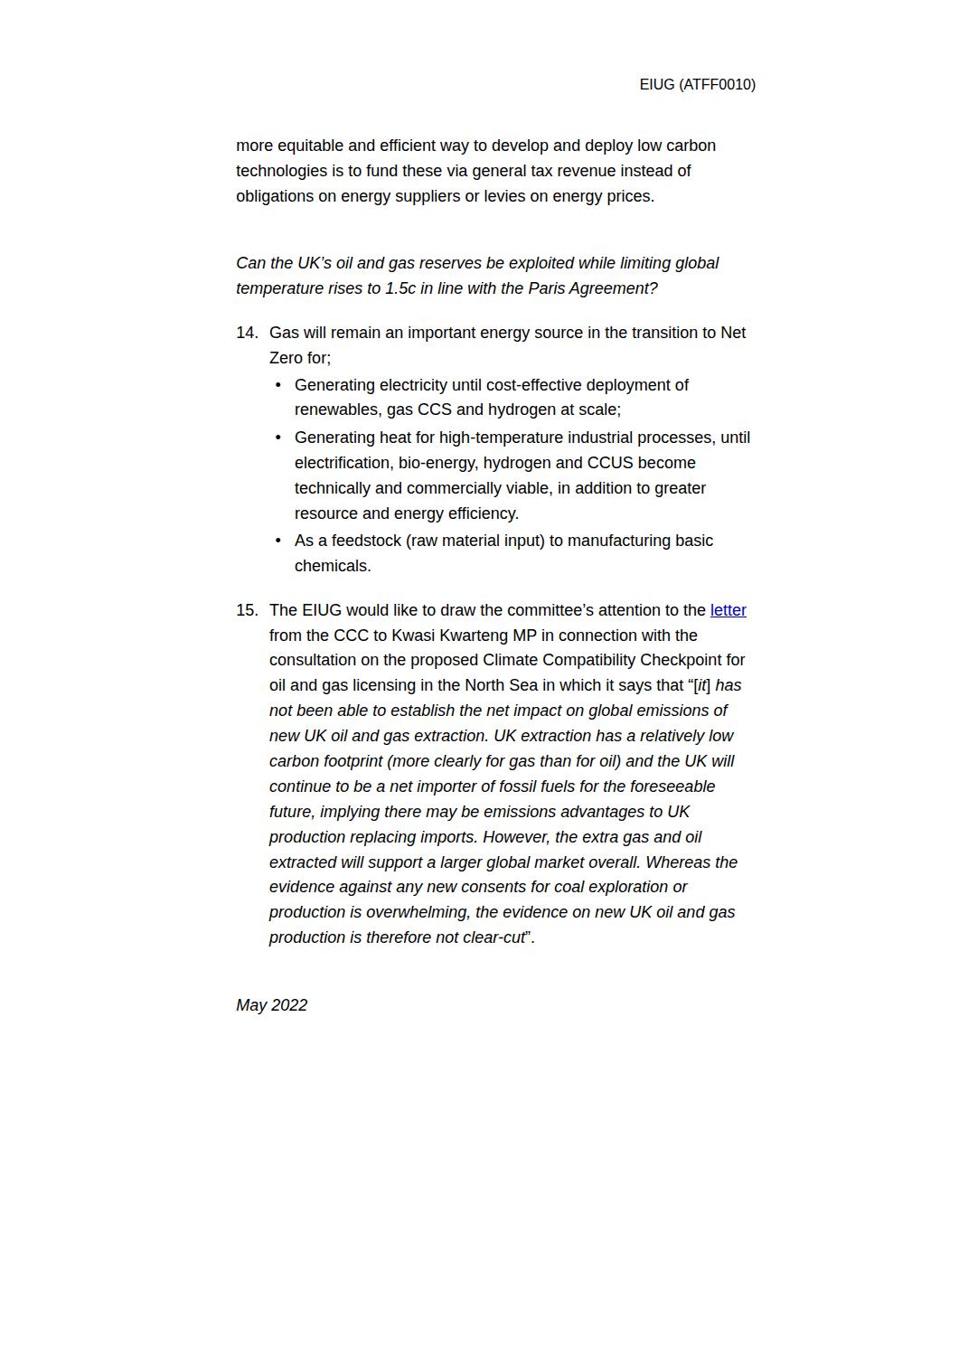EIUG (ATFF0010)
more equitable and efficient way to develop and deploy low carbon technologies is to fund these via general tax revenue instead of obligations on energy suppliers or levies on energy prices.
Can the UK’s oil and gas reserves be exploited while limiting global temperature rises to 1.5c in line with the Paris Agreement?
14. Gas will remain an important energy source in the transition to Net Zero for;
Generating electricity until cost-effective deployment of renewables, gas CCS and hydrogen at scale;
Generating heat for high-temperature industrial processes, until electrification, bio-energy, hydrogen and CCUS become technically and commercially viable, in addition to greater resource and energy efficiency.
As a feedstock (raw material input) to manufacturing basic chemicals.
15. The EIUG would like to draw the committee’s attention to the letter from the CCC to Kwasi Kwarteng MP in connection with the consultation on the proposed Climate Compatibility Checkpoint for oil and gas licensing in the North Sea in which it says that “[it] has not been able to establish the net impact on global emissions of new UK oil and gas extraction. UK extraction has a relatively low carbon footprint (more clearly for gas than for oil) and the UK will continue to be a net importer of fossil fuels for the foreseeable future, implying there may be emissions advantages to UK production replacing imports. However, the extra gas and oil extracted will support a larger global market overall. Whereas the evidence against any new consents for coal exploration or production is overwhelming, the evidence on new UK oil and gas production is therefore not clear-cut”.
May 2022